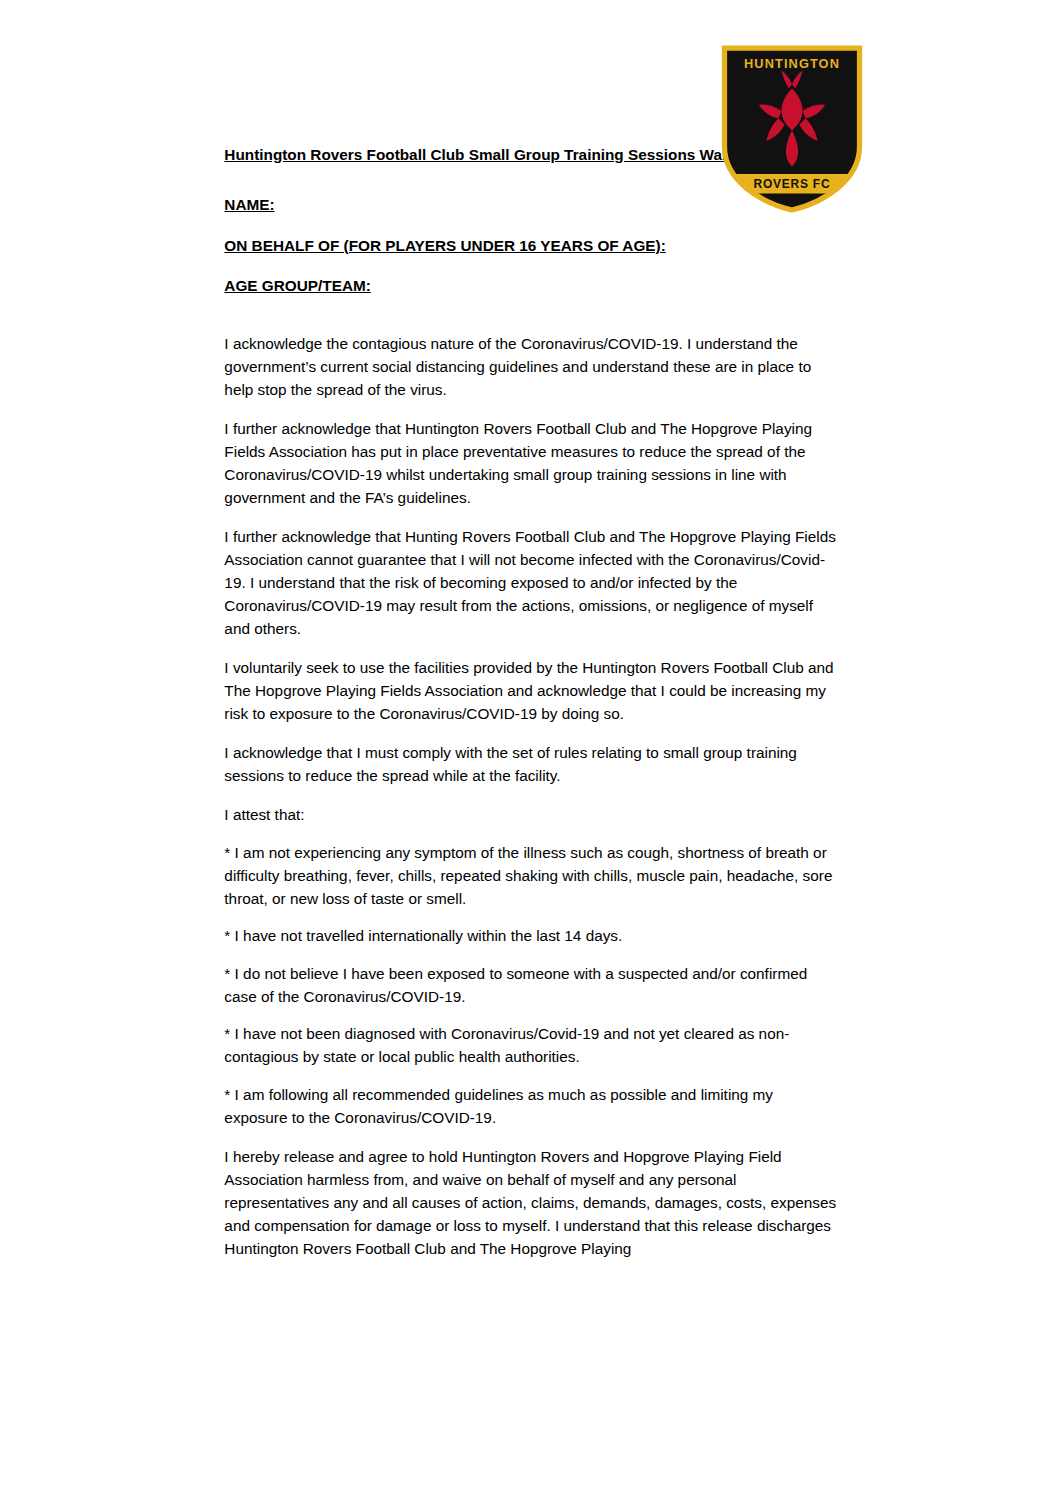HUNTINGTON ROVERS FC
Huntington Rovers Football Club Small Group Training Sessions Waiver 04/06/2020.
NAME:
ON BEHALF OF (FOR PLAYERS UNDER 16 YEARS OF AGE):
AGE GROUP/TEAM:
I acknowledge the contagious nature of the Coronavirus/COVID-19. I understand the government’s current social distancing guidelines and understand these are in place to help stop the spread of the virus.
I further acknowledge that Huntington Rovers Football Club and The Hopgrove Playing Fields Association has put in place preventative measures to reduce the spread of the Coronavirus/COVID-19 whilst undertaking small group training sessions in line with government and the FA’s guidelines.
I further acknowledge that Hunting Rovers Football Club and The Hopgrove Playing Fields Association cannot guarantee that I will not become infected with the Coronavirus/Covid-19. I understand that the risk of becoming exposed to and/or infected by the Coronavirus/COVID-19 may result from the actions, omissions, or negligence of myself and others.
I voluntarily seek to use the facilities provided by the Huntington Rovers Football Club and The Hopgrove Playing Fields Association and acknowledge that I could be increasing my risk to exposure to the Coronavirus/COVID-19 by doing so.
I acknowledge that I must comply with the set of rules relating to small group training sessions to reduce the spread while at the facility.
I attest that:
* I am not experiencing any symptom of the illness such as cough, shortness of breath or difficulty breathing, fever, chills, repeated shaking with chills, muscle pain, headache, sore throat, or new loss of taste or smell.
* I have not travelled internationally within the last 14 days.
* I do not believe I have been exposed to someone with a suspected and/or confirmed case of the Coronavirus/COVID-19.
* I have not been diagnosed with Coronavirus/Covid-19 and not yet cleared as non-contagious by state or local public health authorities.
* I am following all recommended guidelines as much as possible and limiting my exposure to the Coronavirus/COVID-19.
I hereby release and agree to hold Huntington Rovers and Hopgrove Playing Field Association harmless from, and waive on behalf of myself and any personal representatives any and all causes of action, claims, demands, damages, costs, expenses and compensation for damage or loss to myself. I understand that this release discharges Huntington Rovers Football Club and The Hopgrove Playing